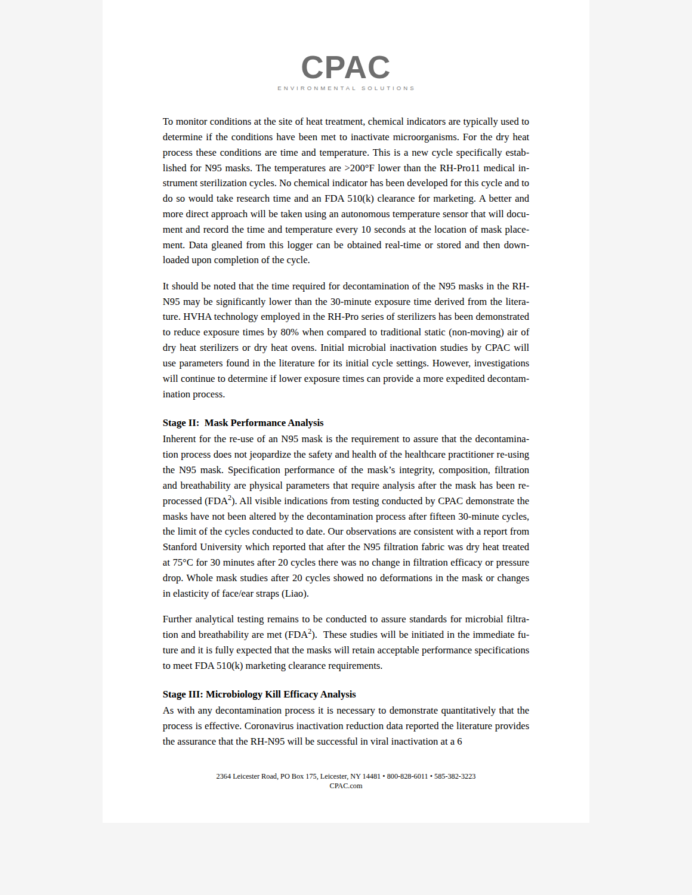CPAC
Environmental Solutions
To monitor conditions at the site of heat treatment, chemical indicators are typically used to determine if the conditions have been met to inactivate microorganisms. For the dry heat process these conditions are time and temperature. This is a new cycle specifically established for N95 masks. The temperatures are >200°F lower than the RH-Pro11 medical instrument sterilization cycles. No chemical indicator has been developed for this cycle and to do so would take research time and an FDA 510(k) clearance for marketing. A better and more direct approach will be taken using an autonomous temperature sensor that will document and record the time and temperature every 10 seconds at the location of mask placement. Data gleaned from this logger can be obtained real-time or stored and then downloaded upon completion of the cycle.
It should be noted that the time required for decontamination of the N95 masks in the RH-N95 may be significantly lower than the 30-minute exposure time derived from the literature. HVHA technology employed in the RH-Pro series of sterilizers has been demonstrated to reduce exposure times by 80% when compared to traditional static (non-moving) air of dry heat sterilizers or dry heat ovens. Initial microbial inactivation studies by CPAC will use parameters found in the literature for its initial cycle settings. However, investigations will continue to determine if lower exposure times can provide a more expedited decontamination process.
Stage II: Mask Performance Analysis
Inherent for the re-use of an N95 mask is the requirement to assure that the decontamination process does not jeopardize the safety and health of the healthcare practitioner re-using the N95 mask. Specification performance of the mask’s integrity, composition, filtration and breathability are physical parameters that require analysis after the mask has been re-processed (FDA2). All visible indications from testing conducted by CPAC demonstrate the masks have not been altered by the decontamination process after fifteen 30-minute cycles, the limit of the cycles conducted to date. Our observations are consistent with a report from Stanford University which reported that after the N95 filtration fabric was dry heat treated at 75°C for 30 minutes after 20 cycles there was no change in filtration efficacy or pressure drop. Whole mask studies after 20 cycles showed no deformations in the mask or changes in elasticity of face/ear straps (Liao).
Further analytical testing remains to be conducted to assure standards for microbial filtration and breathability are met (FDA2). These studies will be initiated in the immediate future and it is fully expected that the masks will retain acceptable performance specifications to meet FDA 510(k) marketing clearance requirements.
Stage III: Microbiology Kill Efficacy Analysis
As with any decontamination process it is necessary to demonstrate quantitatively that the process is effective. Coronavirus inactivation reduction data reported the literature provides the assurance that the RH-N95 will be successful in viral inactivation at a 6
2364 Leicester Road, PO Box 175, Leicester, NY 14481 • 800-828-6011 • 585-382-3223
CPAC.com